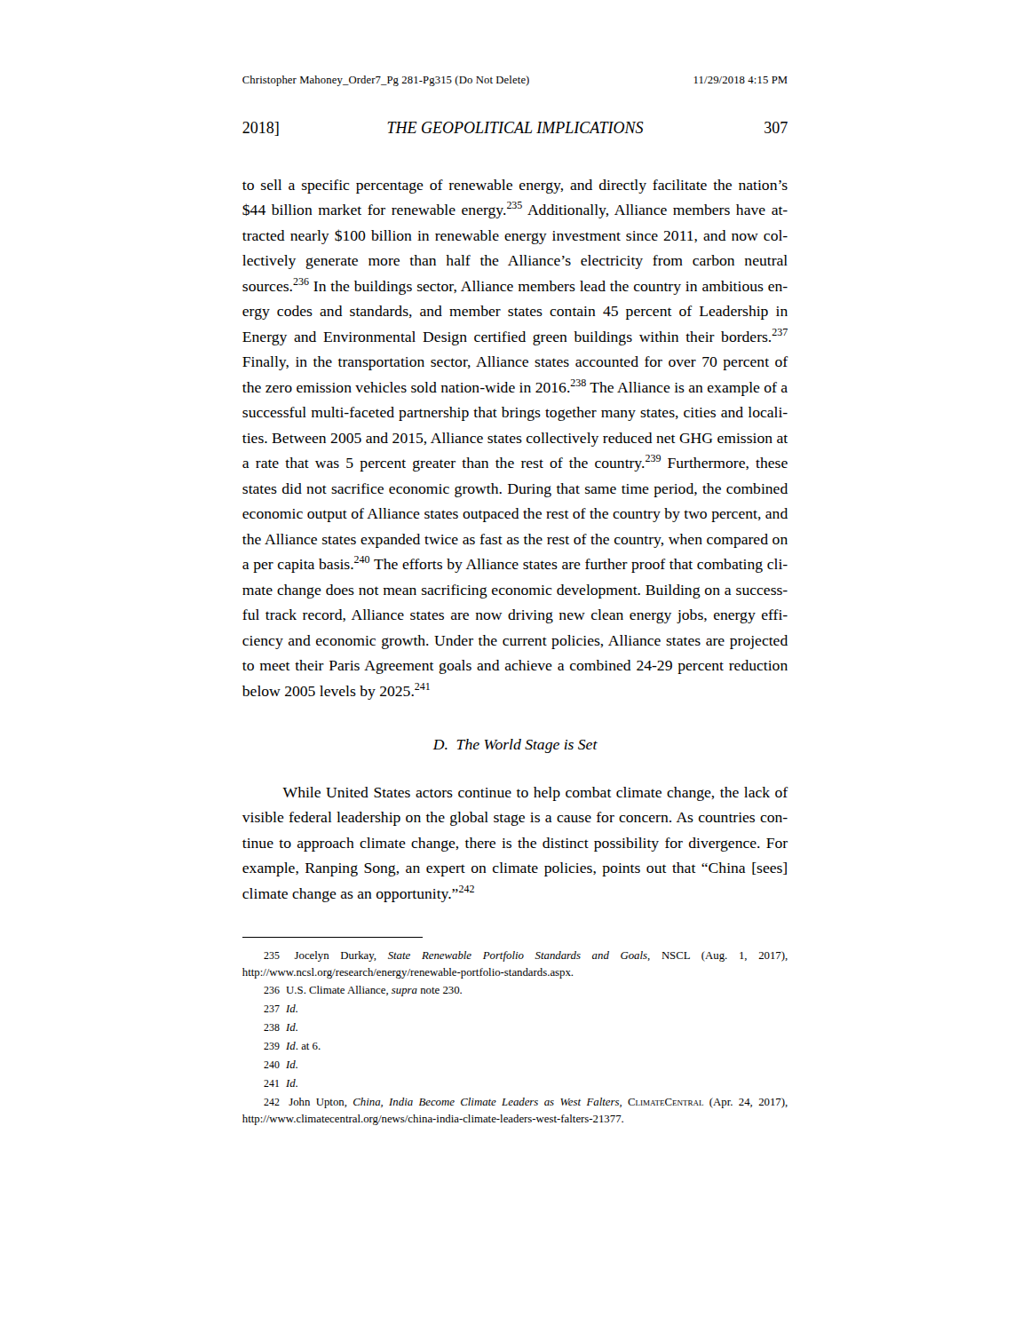Christopher Mahoney_Order7_Pg 281-Pg315 (Do Not Delete) 11/29/2018 4:15 PM
2018] THE GEOPOLITICAL IMPLICATIONS 307
to sell a specific percentage of renewable energy, and directly facilitate the nation’s $44 billion market for renewable energy.235 Additionally, Alliance members have attracted nearly $100 billion in renewable energy investment since 2011, and now collectively generate more than half the Alliance’s electricity from carbon neutral sources.236 In the buildings sector, Alliance members lead the country in ambitious energy codes and standards, and member states contain 45 percent of Leadership in Energy and Environmental Design certified green buildings within their borders.237 Finally, in the transportation sector, Alliance states accounted for over 70 percent of the zero emission vehicles sold nation-wide in 2016.238 The Alliance is an example of a successful multi-faceted partnership that brings together many states, cities and localities. Between 2005 and 2015, Alliance states collectively reduced net GHG emission at a rate that was 5 percent greater than the rest of the country.239 Furthermore, these states did not sacrifice economic growth. During that same time period, the combined economic output of Alliance states outpaced the rest of the country by two percent, and the Alliance states expanded twice as fast as the rest of the country, when compared on a per capita basis.240 The efforts by Alliance states are further proof that combating climate change does not mean sacrificing economic development. Building on a successful track record, Alliance states are now driving new clean energy jobs, energy efficiency and economic growth. Under the current policies, Alliance states are projected to meet their Paris Agreement goals and achieve a combined 24-29 percent reduction below 2005 levels by 2025.241
D. The World Stage is Set
While United States actors continue to help combat climate change, the lack of visible federal leadership on the global stage is a cause for concern. As countries continue to approach climate change, there is the distinct possibility for divergence. For example, Ranping Song, an expert on climate policies, points out that “China [sees] climate change as an opportunity.”242
235 Jocelyn Durkay, State Renewable Portfolio Standards and Goals, NSCL (Aug. 1, 2017), http://www.ncsl.org/research/energy/renewable-portfolio-standards.aspx.
236 U.S. Climate Alliance, supra note 230.
237 Id.
238 Id.
239 Id. at 6.
240 Id.
241 Id.
242 John Upton, China, India Become Climate Leaders as West Falters, ClimateCentral (Apr. 24, 2017), http://www.climatecentral.org/news/china-india-climate-leaders-west-falters-21377.